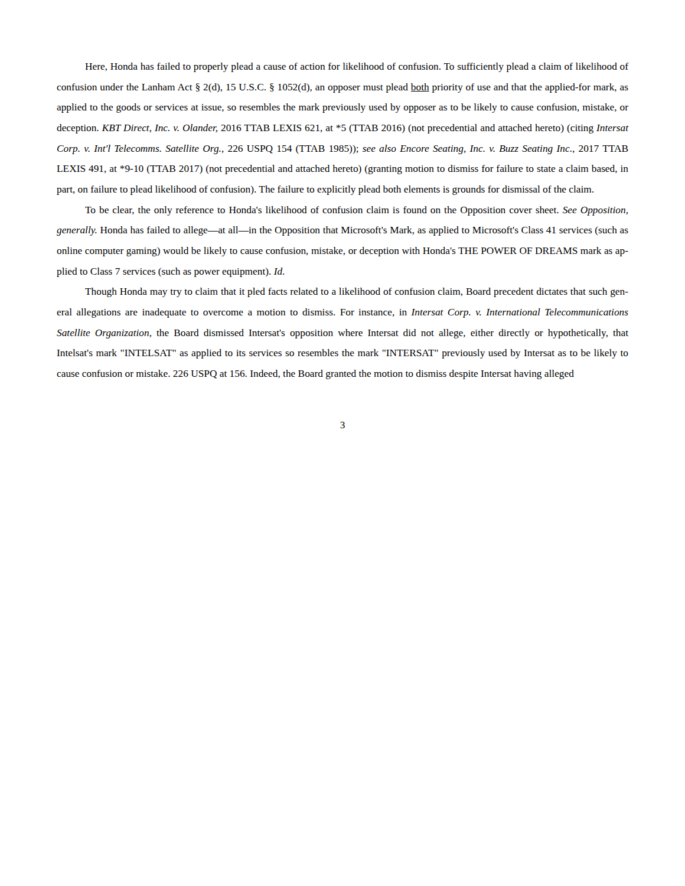Here, Honda has failed to properly plead a cause of action for likelihood of confusion. To sufficiently plead a claim of likelihood of confusion under the Lanham Act § 2(d), 15 U.S.C. § 1052(d), an opposer must plead both priority of use and that the applied-for mark, as applied to the goods or services at issue, so resembles the mark previously used by opposer as to be likely to cause confusion, mistake, or deception. KBT Direct, Inc. v. Olander, 2016 TTAB LEXIS 621, at *5 (TTAB 2016) (not precedential and attached hereto) (citing Intersat Corp. v. Int'l Telecomms. Satellite Org., 226 USPQ 154 (TTAB 1985)); see also Encore Seating, Inc. v. Buzz Seating Inc., 2017 TTAB LEXIS 491, at *9-10 (TTAB 2017) (not precedential and attached hereto) (granting motion to dismiss for failure to state a claim based, in part, on failure to plead likelihood of confusion). The failure to explicitly plead both elements is grounds for dismissal of the claim.
To be clear, the only reference to Honda's likelihood of confusion claim is found on the Opposition cover sheet. See Opposition, generally. Honda has failed to allege—at all—in the Opposition that Microsoft's Mark, as applied to Microsoft's Class 41 services (such as online computer gaming) would be likely to cause confusion, mistake, or deception with Honda's THE POWER OF DREAMS mark as applied to Class 7 services (such as power equipment). Id.
Though Honda may try to claim that it pled facts related to a likelihood of confusion claim, Board precedent dictates that such general allegations are inadequate to overcome a motion to dismiss. For instance, in Intersat Corp. v. International Telecommunications Satellite Organization, the Board dismissed Intersat's opposition where Intersat did not allege, either directly or hypothetically, that Intelsat's mark "INTELSAT" as applied to its services so resembles the mark "INTERSAT" previously used by Intersat as to be likely to cause confusion or mistake. 226 USPQ at 156. Indeed, the Board granted the motion to dismiss despite Intersat having alleged
3